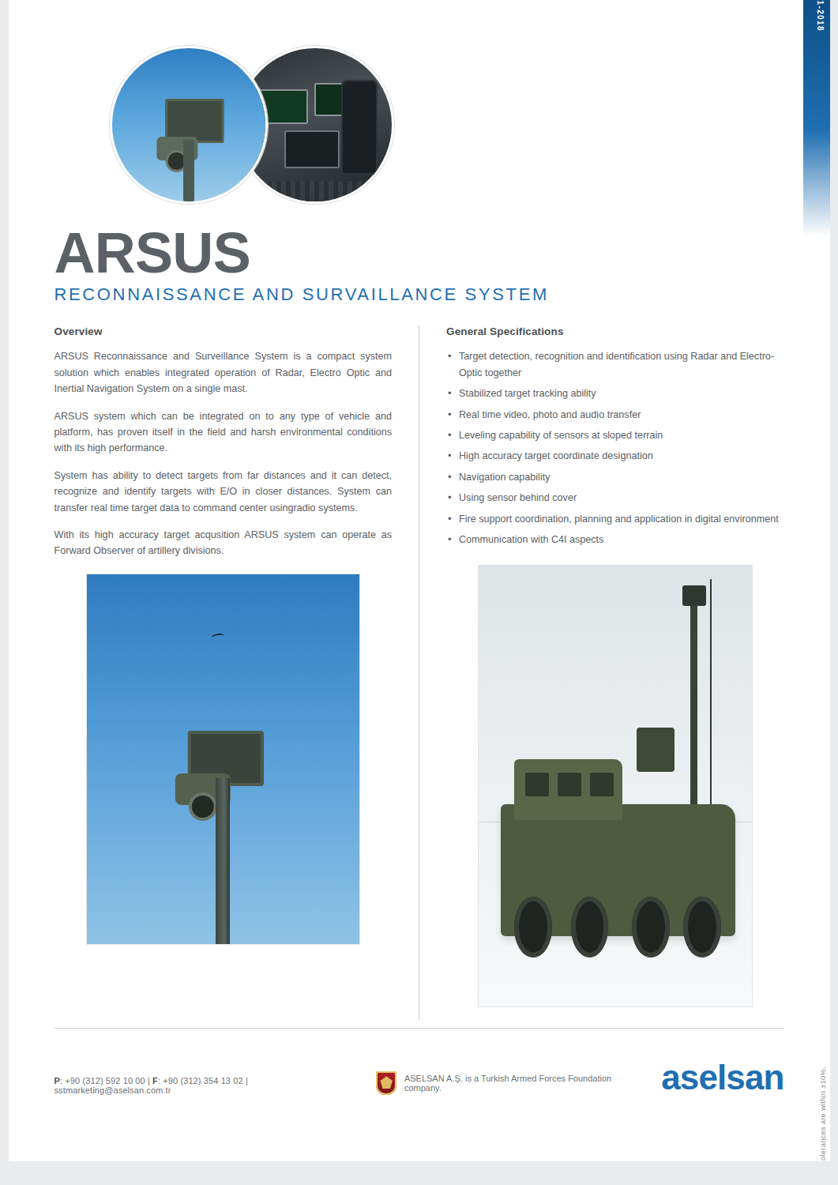SST-ARSUS/ E001 / 01-2018
Specifications are subject to change without any notice. | All tolerances are within ±10%.
ARSUS
Reconnaissance and Survaillance System
Overview
ARSUS Reconnaissance and Surveillance System is a compact system solution which enables integrated operation of Radar, Electro Optic and Inertial Navigation System on a single mast.
ARSUS system which can be integrated on to any type of vehicle and platform, has proven itself in the field and harsh environmental conditions with its high performance.
System has ability to detect targets from far distances and it can detect, recognize and identify targets with E/O in closer distances. System can transfer real time target data to command center usingradio systems.
With its high accuracy target acqusition ARSUS system can operate as Forward Observer of artillery divisions.
General Specifications
Target detection, recognition and identification using Radar and Electro-Optic together
Stabilized target tracking ability
Real time video, photo and audio transfer
Leveling capability of sensors at sloped terrain
High accuracy target coordinate designation
Navigation capability
Using sensor behind cover
Fire support coordination, planning and application in digital environment
Communication with C4I aspects
P: +90 (312) 592 10 00 | F: +90 (312) 354 13 02 | sstmarketing@aselsan.com.tr
ASELSAN A.Ş. is a Turkish Armed Forces Foundation company.
aselsan